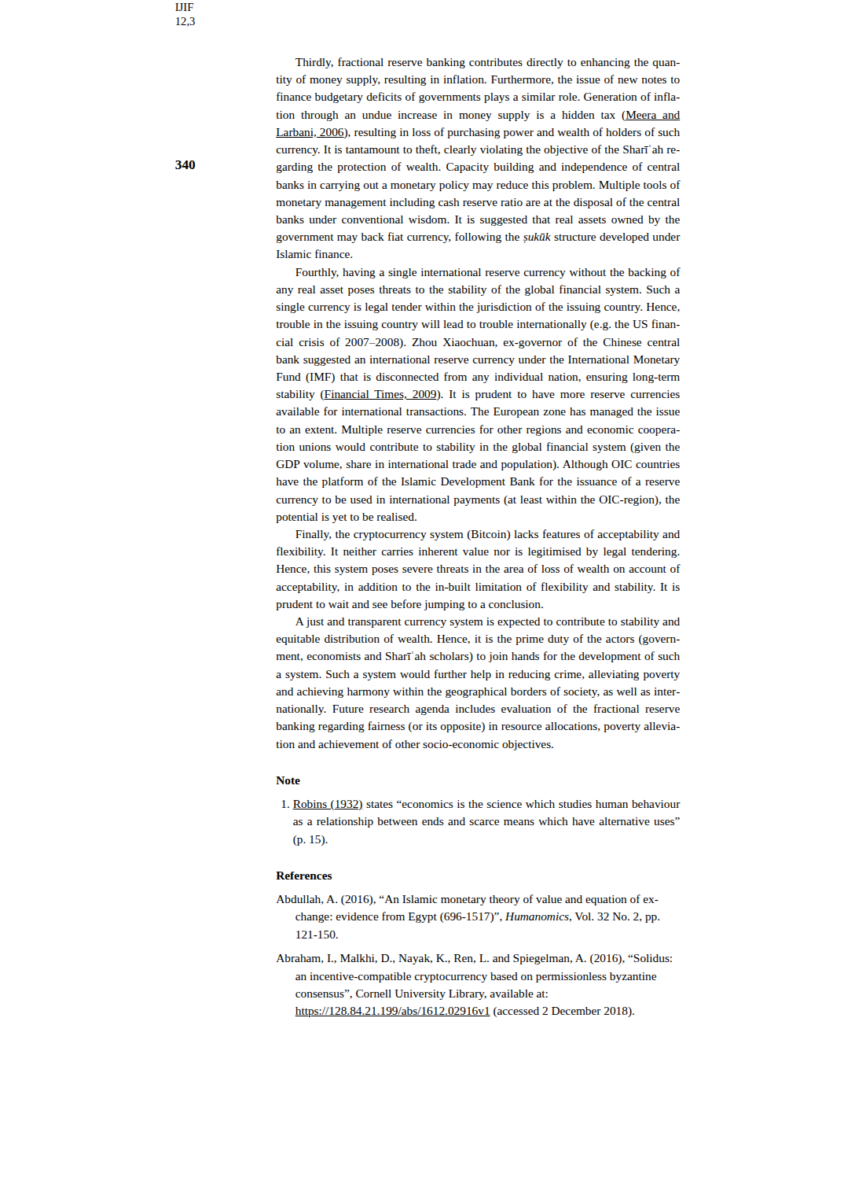IJIF 12,3
340
Thirdly, fractional reserve banking contributes directly to enhancing the quantity of money supply, resulting in inflation. Furthermore, the issue of new notes to finance budgetary deficits of governments plays a similar role. Generation of inflation through an undue increase in money supply is a hidden tax (Meera and Larbani, 2006), resulting in loss of purchasing power and wealth of holders of such currency. It is tantamount to theft, clearly violating the objective of the Sharīʿah regarding the protection of wealth. Capacity building and independence of central banks in carrying out a monetary policy may reduce this problem. Multiple tools of monetary management including cash reserve ratio are at the disposal of the central banks under conventional wisdom. It is suggested that real assets owned by the government may back fiat currency, following the ṣukūk structure developed under Islamic finance.
Fourthly, having a single international reserve currency without the backing of any real asset poses threats to the stability of the global financial system. Such a single currency is legal tender within the jurisdiction of the issuing country. Hence, trouble in the issuing country will lead to trouble internationally (e.g. the US financial crisis of 2007–2008). Zhou Xiaochuan, ex-governor of the Chinese central bank suggested an international reserve currency under the International Monetary Fund (IMF) that is disconnected from any individual nation, ensuring long-term stability (Financial Times, 2009). It is prudent to have more reserve currencies available for international transactions. The European zone has managed the issue to an extent. Multiple reserve currencies for other regions and economic cooperation unions would contribute to stability in the global financial system (given the GDP volume, share in international trade and population). Although OIC countries have the platform of the Islamic Development Bank for the issuance of a reserve currency to be used in international payments (at least within the OIC-region), the potential is yet to be realised.
Finally, the cryptocurrency system (Bitcoin) lacks features of acceptability and flexibility. It neither carries inherent value nor is legitimised by legal tendering. Hence, this system poses severe threats in the area of loss of wealth on account of acceptability, in addition to the in-built limitation of flexibility and stability. It is prudent to wait and see before jumping to a conclusion.
A just and transparent currency system is expected to contribute to stability and equitable distribution of wealth. Hence, it is the prime duty of the actors (government, economists and Sharīʿah scholars) to join hands for the development of such a system. Such a system would further help in reducing crime, alleviating poverty and achieving harmony within the geographical borders of society, as well as internationally. Future research agenda includes evaluation of the fractional reserve banking regarding fairness (or its opposite) in resource allocations, poverty alleviation and achievement of other socio-economic objectives.
Note
Robins (1932) states “economics is the science which studies human behaviour as a relationship between ends and scarce means which have alternative uses” (p. 15).
References
Abdullah, A. (2016), “An Islamic monetary theory of value and equation of exchange: evidence from Egypt (696-1517)”, Humanomics, Vol. 32 No. 2, pp. 121-150.
Abraham, I., Malkhi, D., Nayak, K., Ren, L. and Spiegelman, A. (2016), “Solidus: an incentive-compatible cryptocurrency based on permissionless byzantine consensus”, Cornell University Library, available at: https://128.84.21.199/abs/1612.02916v1 (accessed 2 December 2018).